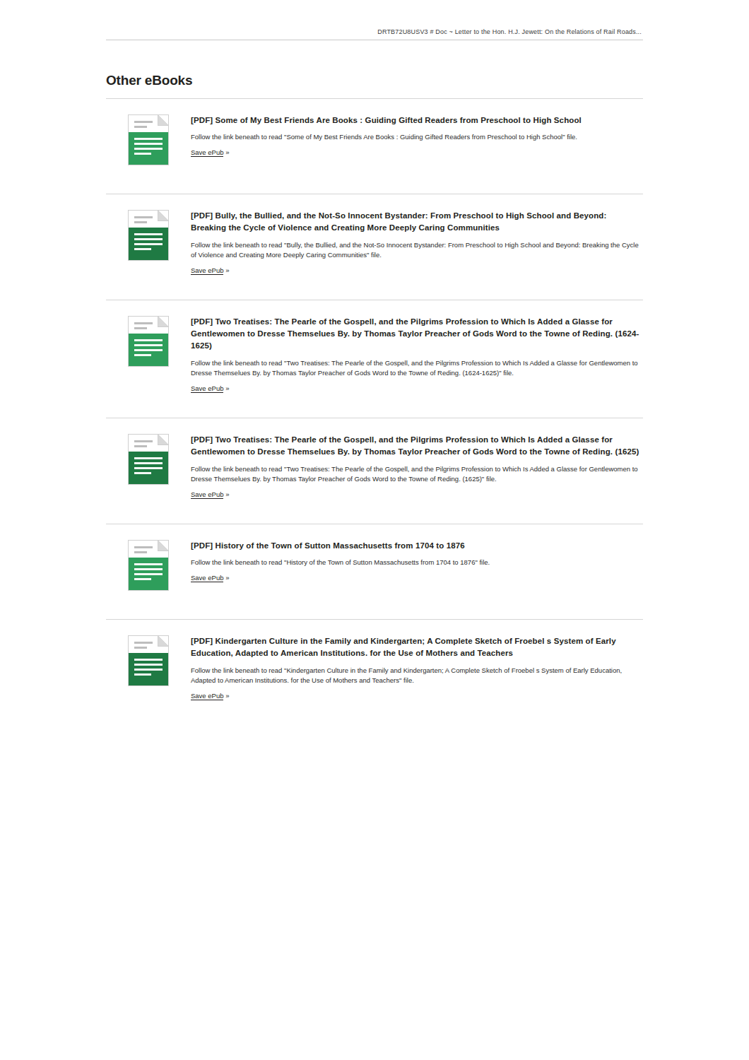DRTB72U8USV3 # Doc ~ Letter to the Hon. H.J. Jewett: On the Relations of Rail Roads...
Other eBooks
[PDF] Some of My Best Friends Are Books : Guiding Gifted Readers from Preschool to High School
Follow the link beneath to read "Some of My Best Friends Are Books : Guiding Gifted Readers from Preschool to High School" file.
Save ePub »
[PDF] Bully, the Bullied, and the Not-So Innocent Bystander: From Preschool to High School and Beyond: Breaking the Cycle of Violence and Creating More Deeply Caring Communities
Follow the link beneath to read "Bully, the Bullied, and the Not-So Innocent Bystander: From Preschool to High School and Beyond: Breaking the Cycle of Violence and Creating More Deeply Caring Communities" file.
Save ePub »
[PDF] Two Treatises: The Pearle of the Gospell, and the Pilgrims Profession to Which Is Added a Glasse for Gentlewomen to Dresse Themselues By. by Thomas Taylor Preacher of Gods Word to the Towne of Reding. (1624-1625)
Follow the link beneath to read "Two Treatises: The Pearle of the Gospell, and the Pilgrims Profession to Which Is Added a Glasse for Gentlewomen to Dresse Themselues By. by Thomas Taylor Preacher of Gods Word to the Towne of Reding. (1624-1625)" file.
Save ePub »
[PDF] Two Treatises: The Pearle of the Gospell, and the Pilgrims Profession to Which Is Added a Glasse for Gentlewomen to Dresse Themselues By. by Thomas Taylor Preacher of Gods Word to the Towne of Reding. (1625)
Follow the link beneath to read "Two Treatises: The Pearle of the Gospell, and the Pilgrims Profession to Which Is Added a Glasse for Gentlewomen to Dresse Themselues By. by Thomas Taylor Preacher of Gods Word to the Towne of Reding. (1625)" file.
Save ePub »
[PDF] History of the Town of Sutton Massachusetts from 1704 to 1876
Follow the link beneath to read "History of the Town of Sutton Massachusetts from 1704 to 1876" file.
Save ePub »
[PDF] Kindergarten Culture in the Family and Kindergarten; A Complete Sketch of Froebel s System of Early Education, Adapted to American Institutions. for the Use of Mothers and Teachers
Follow the link beneath to read "Kindergarten Culture in the Family and Kindergarten; A Complete Sketch of Froebel s System of Early Education, Adapted to American Institutions. for the Use of Mothers and Teachers" file.
Save ePub »